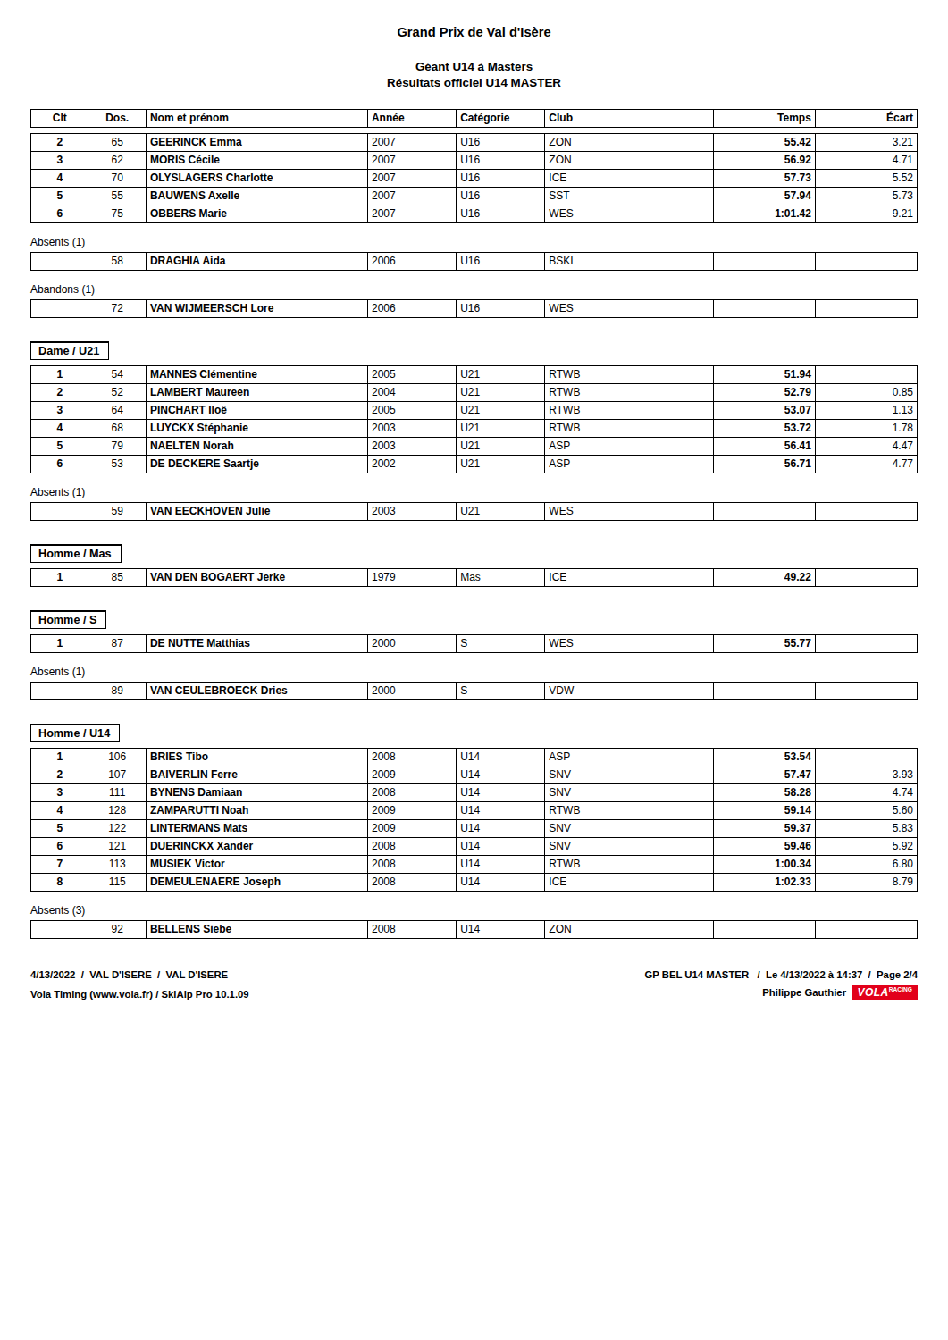Grand Prix de Val d'Isère
Géant U14 à Masters
Résultats officiel U14 MASTER
| Clt | Dos. | Nom et prénom | Année | Catégorie | Club | Temps | Écart |
| --- | --- | --- | --- | --- | --- | --- | --- |
| 2 | 65 | GEERINCK Emma | 2007 | U16 | ZON | 55.42 | 3.21 |
| 3 | 62 | MORIS Cécile | 2007 | U16 | ZON | 56.92 | 4.71 |
| 4 | 70 | OLYSLAGERS Charlotte | 2007 | U16 | ICE | 57.73 | 5.52 |
| 5 | 55 | BAUWENS Axelle | 2007 | U16 | SST | 57.94 | 5.73 |
| 6 | 75 | OBBERS Marie | 2007 | U16 | WES | 1:01.42 | 9.21 |
Absents (1)
| | 58 | DRAGHIA Aida | 2006 | U16 | BSKI | | |
Abandons (1)
| | 72 | VAN WIJMEERSCH Lore | 2006 | U16 | WES | | |
Dame / U21
| 1 | 54 | MANNES Clémentine | 2005 | U21 | RTWB | 51.94 | |
| 2 | 52 | LAMBERT Maureen | 2004 | U21 | RTWB | 52.79 | 0.85 |
| 3 | 64 | PINCHART Iloë | 2005 | U21 | RTWB | 53.07 | 1.13 |
| 4 | 68 | LUYCKX Stéphanie | 2003 | U21 | RTWB | 53.72 | 1.78 |
| 5 | 79 | NAELTEN Norah | 2003 | U21 | ASP | 56.41 | 4.47 |
| 6 | 53 | DE DECKERE Saartje | 2002 | U21 | ASP | 56.71 | 4.77 |
Absents (1)
| | 59 | VAN EECKHOVEN Julie | 2003 | U21 | WES | | |
Homme / Mas
| 1 | 85 | VAN DEN BOGAERT Jerke | 1979 | Mas | ICE | 49.22 | |
Homme / S
| 1 | 87 | DE NUTTE Matthias | 2000 | S | WES | 55.77 | |
Absents (1)
| | 89 | VAN CEULEBROECK Dries | 2000 | S | VDW | | |
Homme / U14
| 1 | 106 | BRIES Tibo | 2008 | U14 | ASP | 53.54 | |
| 2 | 107 | BAIVERLIN Ferre | 2009 | U14 | SNV | 57.47 | 3.93 |
| 3 | 111 | BYNENS Damiaan | 2008 | U14 | SNV | 58.28 | 4.74 |
| 4 | 128 | ZAMPARUTTI Noah | 2009 | U14 | RTWB | 59.14 | 5.60 |
| 5 | 122 | LINTERMANS Mats | 2009 | U14 | SNV | 59.37 | 5.83 |
| 6 | 121 | DUERINCKX Xander | 2008 | U14 | SNV | 59.46 | 5.92 |
| 7 | 113 | MUSIEK Victor | 2008 | U14 | RTWB | 1:00.34 | 6.80 |
| 8 | 115 | DEMEULENAERE Joseph | 2008 | U14 | ICE | 1:02.33 | 8.79 |
Absents (3)
| | 92 | BELLENS Siebe | 2008 | U14 | ZON | | |
4/13/2022 / VAL D'ISERE / VAL D'ISERE GP BEL U14 MASTER / Le 4/13/2022 à 14:37 / Page 2/4
Vola Timing (www.vola.fr) / SkiAlp Pro 10.1.09 Philippe Gauthier VOLARACING